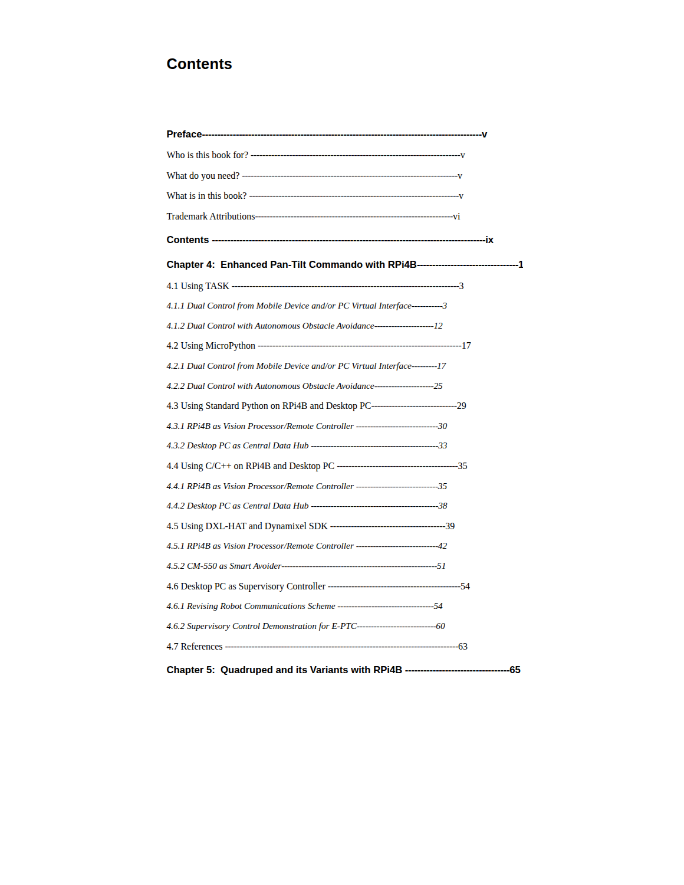Contents
Preface-------------------------------------------------------------------------------------------v
Who is this book for? -----------------------------------------------------------------------v
What do you need? -------------------------------------------------------------------------v
What is in this book? -----------------------------------------------------------------------v
Trademark Attributions-------------------------------------------------------------------vi
Contents -----------------------------------------------------------------------------------------ix
Chapter 4: Enhanced Pan-Tilt Commando with RPi4B---------------------------------1
4.1 Using TASK -----------------------------------------------------------------------------3
4.1.1 Dual Control from Mobile Device and/or PC Virtual Interface-----------3
4.1.2 Dual Control with Autonomous Obstacle Avoidance---------------------12
4.2 Using MicroPython ---------------------------------------------------------------------17
4.2.1 Dual Control from Mobile Device and/or PC Virtual Interface---------17
4.2.2 Dual Control with Autonomous Obstacle Avoidance---------------------25
4.3 Using Standard Python on RPi4B and Desktop PC-----------------------------29
4.3.1 RPi4B as Vision Processor/Remote Controller -----------------------------30
4.3.2 Desktop PC as Central Data Hub ---------------------------------------------33
4.4 Using C/C++ on RPi4B and Desktop PC -----------------------------------------35
4.4.1 RPi4B as Vision Processor/Remote Controller -----------------------------35
4.4.2 Desktop PC as Central Data Hub ---------------------------------------------38
4.5 Using DXL-HAT and Dynamixel SDK ---------------------------------------39
4.5.1 RPi4B as Vision Processor/Remote Controller -----------------------------42
4.5.2 CM-550 as Smart Avoider-------------------------------------------------------51
4.6 Desktop PC as Supervisory Controller ---------------------------------------------54
4.6.1 Revising Robot Communications Scheme ----------------------------------54
4.6.2 Supervisory Control Demonstration for E-PTC----------------------------60
4.7 References -------------------------------------------------------------------------------63
Chapter 5: Quadruped and its Variants with RPi4B ----------------------------------65